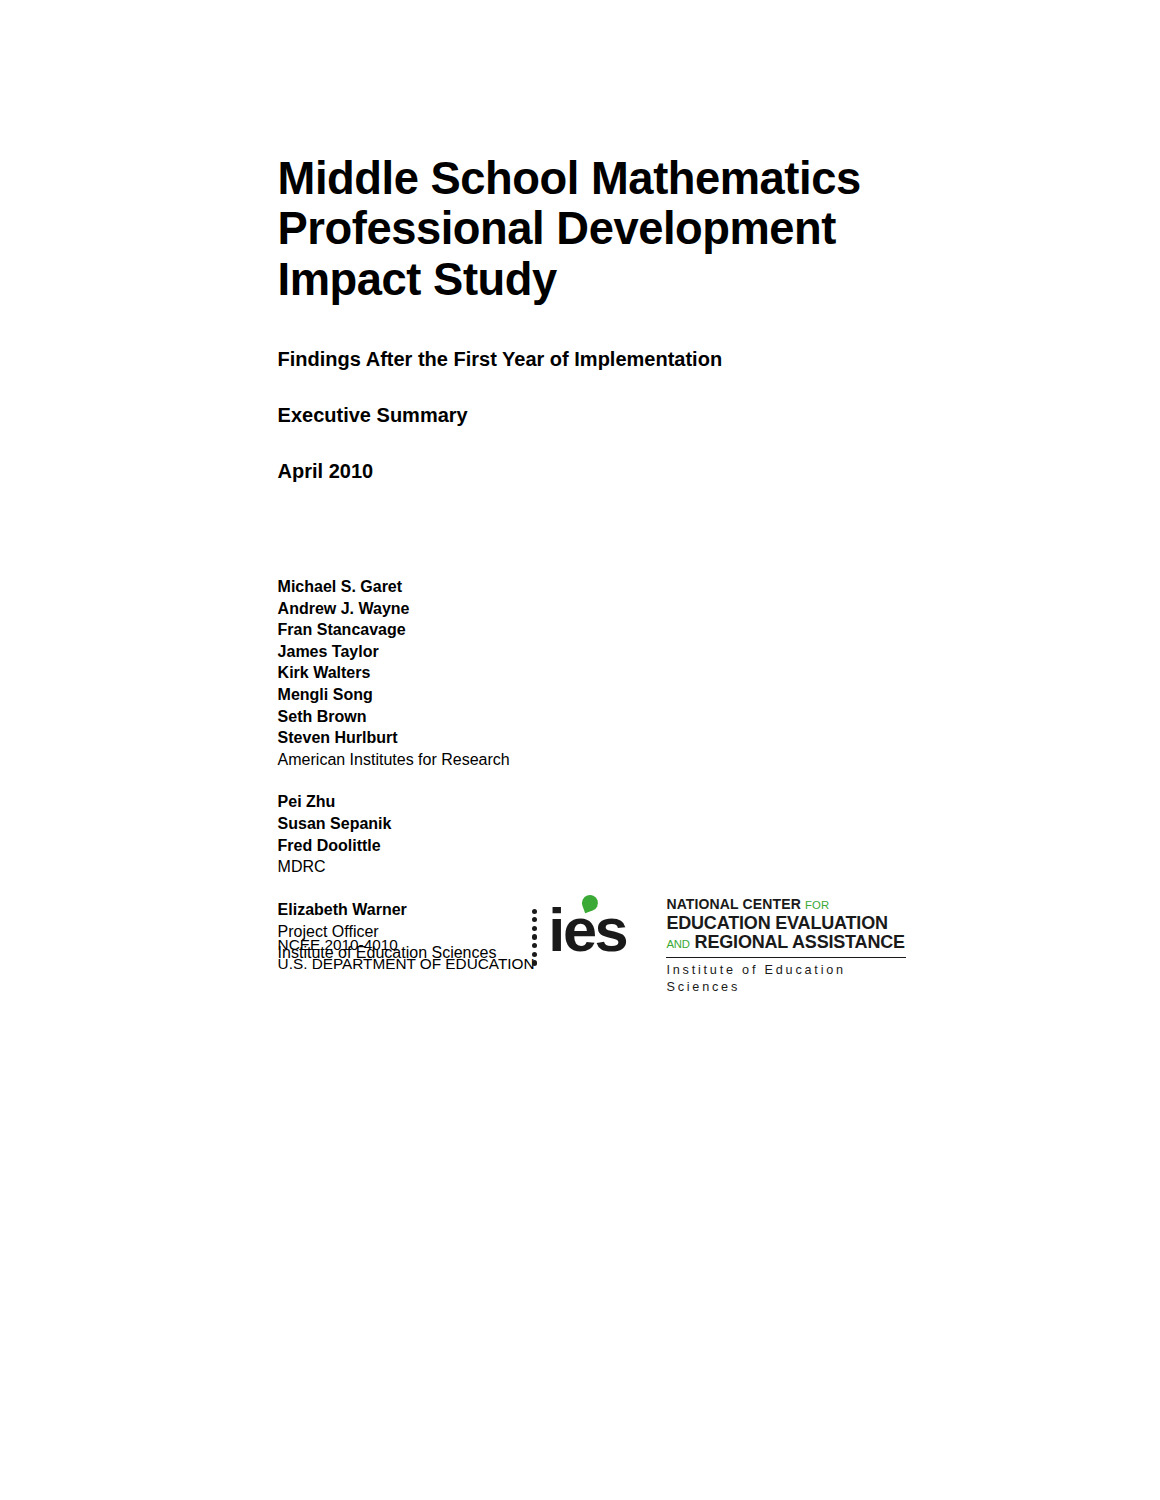Middle School Mathematics Professional Development Impact Study
Findings After the First Year of Implementation
Executive Summary
April 2010
Michael S. Garet
Andrew J. Wayne
Fran Stancavage
James Taylor
Kirk Walters
Mengli Song
Seth Brown
Steven Hurlburt
American Institutes for Research
Pei Zhu
Susan Sepanik
Fred Doolittle
MDRC
Elizabeth Warner
Project Officer
Institute of Education Sciences
NCEE 2010-4010
U.S. DEPARTMENT OF EDUCATION
ies
NATIONAL CENTER FOR
EDUCATION EVALUATION
AND REGIONAL ASSISTANCE
Institute of Education Sciences